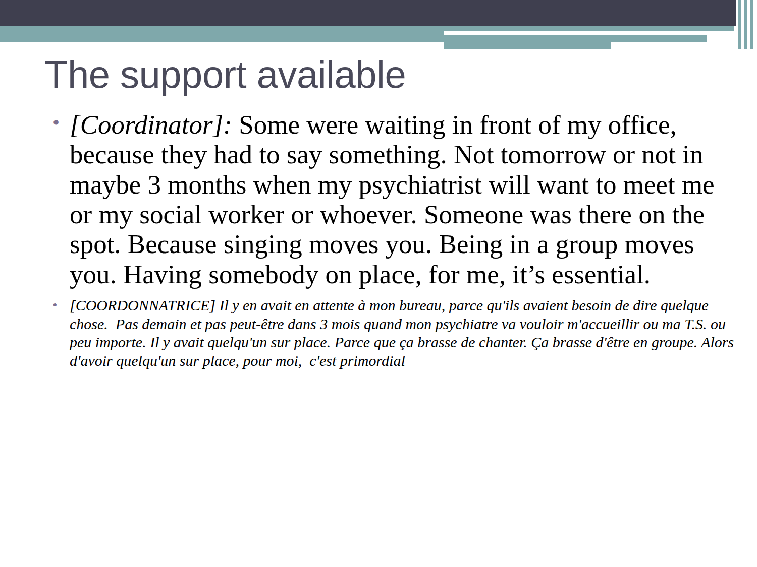The support available
[Coordinator]: Some were waiting in front of my office, because they had to say something. Not tomorrow or not in maybe 3 months when my psychiatrist will want to meet me or my social worker or whoever. Someone was there on the spot. Because singing moves you. Being in a group moves you. Having somebody on place, for me, it’s essential.
[COORDONNATRICE] Il y en avait en attente à mon bureau, parce qu'ils avaient besoin de dire quelque chose. Pas demain et pas peut-être dans 3 mois quand mon psychiatre va vouloir m'accueillir ou ma T.S. ou peu importe. Il y avait quelqu'un sur place. Parce que ça brasse de chanter. Ça brasse d'être en groupe. Alors d'avoir quelqu'un sur place, pour moi, c'est primordial